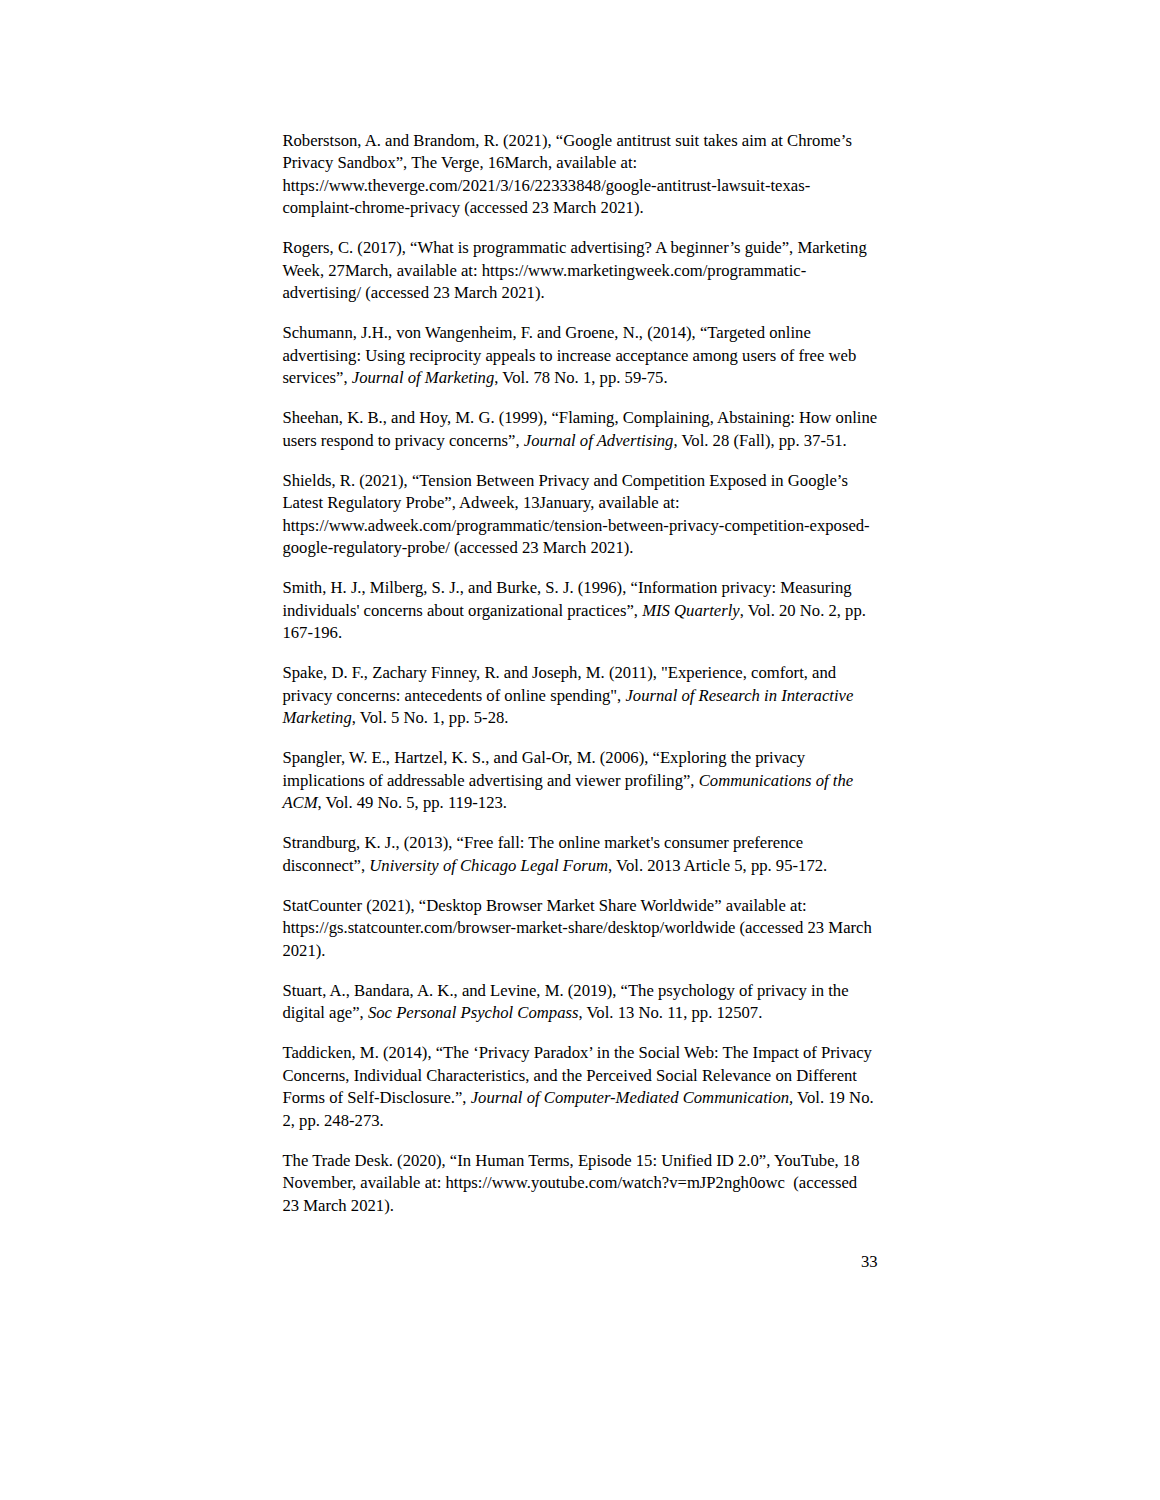Roberstson, A. and Brandom, R. (2021), “Google antitrust suit takes aim at Chrome’s Privacy Sandbox”, The Verge, 16March, available at: https://www.theverge.com/2021/3/16/22333848/google-antitrust-lawsuit-texas-complaint-chrome-privacy (accessed 23 March 2021).
Rogers, C. (2017), “What is programmatic advertising? A beginner’s guide”, Marketing Week, 27March, available at: https://www.marketingweek.com/programmatic-advertising/ (accessed 23 March 2021).
Schumann, J.H., von Wangenheim, F. and Groene, N., (2014), “Targeted online advertising: Using reciprocity appeals to increase acceptance among users of free web services”, Journal of Marketing, Vol. 78 No. 1, pp. 59-75.
Sheehan, K. B., and Hoy, M. G. (1999), “Flaming, Complaining, Abstaining: How online users respond to privacy concerns”, Journal of Advertising, Vol. 28 (Fall), pp. 37-51.
Shields, R. (2021), “Tension Between Privacy and Competition Exposed in Google’s Latest Regulatory Probe”, Adweek, 13January, available at: https://www.adweek.com/programmatic/tension-between-privacy-competition-exposed-google-regulatory-probe/ (accessed 23 March 2021).
Smith, H. J., Milberg, S. J., and Burke, S. J. (1996), “Information privacy: Measuring individuals' concerns about organizational practices”, MIS Quarterly, Vol. 20 No. 2, pp. 167-196.
Spake, D. F., Zachary Finney, R. and Joseph, M. (2011), "Experience, comfort, and privacy concerns: antecedents of online spending", Journal of Research in Interactive Marketing, Vol. 5 No. 1, pp. 5-28.
Spangler, W. E., Hartzel, K. S., and Gal-Or, M. (2006), “Exploring the privacy implications of addressable advertising and viewer profiling”, Communications of the ACM, Vol. 49 No. 5, pp. 119-123.
Strandburg, K. J., (2013), “Free fall: The online market's consumer preference disconnect”, University of Chicago Legal Forum, Vol. 2013 Article 5, pp. 95-172.
StatCounter (2021), “Desktop Browser Market Share Worldwide” available at: https://gs.statcounter.com/browser-market-share/desktop/worldwide (accessed 23 March 2021).
Stuart, A., Bandara, A. K., and Levine, M. (2019), “The psychology of privacy in the digital age”, Soc Personal Psychol Compass, Vol. 13 No. 11, pp. 12507.
Taddicken, M. (2014), “The ‘Privacy Paradox’ in the Social Web: The Impact of Privacy Concerns, Individual Characteristics, and the Perceived Social Relevance on Different Forms of Self-Disclosure.”, Journal of Computer-Mediated Communication, Vol. 19 No. 2, pp. 248-273.
The Trade Desk. (2020), “In Human Terms, Episode 15: Unified ID 2.0”, YouTube, 18 November, available at: https://www.youtube.com/watch?v=mJP2ngh0owc (accessed 23 March 2021).
33